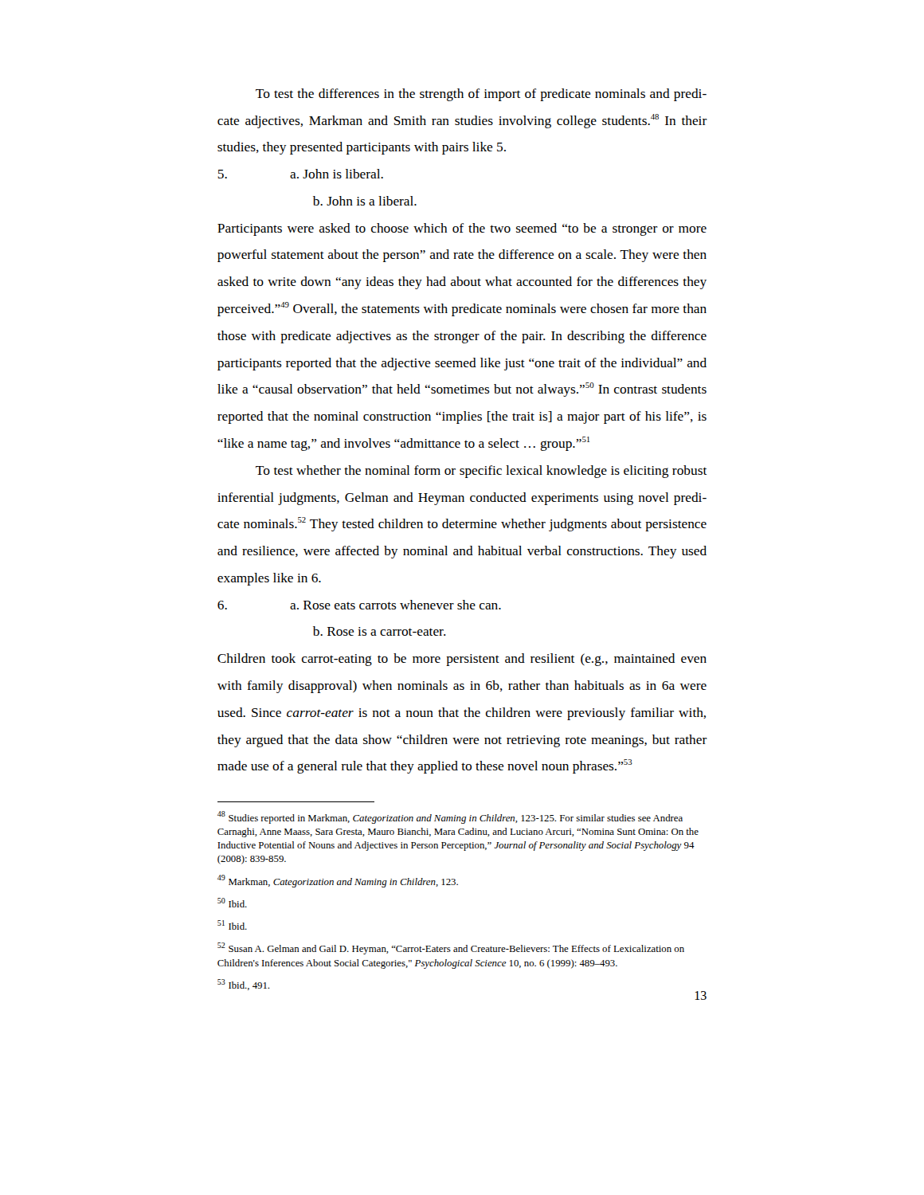To test the differences in the strength of import of predicate nominals and predicate adjectives, Markman and Smith ran studies involving college students.48 In their studies, they presented participants with pairs like 5.
5. a. John is liberal.
b. John is a liberal.
Participants were asked to choose which of the two seemed “to be a stronger or more powerful statement about the person” and rate the difference on a scale. They were then asked to write down “any ideas they had about what accounted for the differences they perceived.”49 Overall, the statements with predicate nominals were chosen far more than those with predicate adjectives as the stronger of the pair. In describing the difference participants reported that the adjective seemed like just “one trait of the individual” and like a “causal observation” that held “sometimes but not always.”50 In contrast students reported that the nominal construction “implies [the trait is] a major part of his life”, is “like a name tag,” and involves “admittance to a select … group.”51
To test whether the nominal form or specific lexical knowledge is eliciting robust inferential judgments, Gelman and Heyman conducted experiments using novel predicate nominals.52 They tested children to determine whether judgments about persistence and resilience, were affected by nominal and habitual verbal constructions. They used examples like in 6.
6. a. Rose eats carrots whenever she can.
b. Rose is a carrot-eater.
Children took carrot-eating to be more persistent and resilient (e.g., maintained even with family disapproval) when nominals as in 6b, rather than habituals as in 6a were used. Since carrot-eater is not a noun that the children were previously familiar with, they argued that the data show “children were not retrieving rote meanings, but rather made use of a general rule that they applied to these novel noun phrases.”53
48 Studies reported in Markman, Categorization and Naming in Children, 123-125. For similar studies see Andrea Carnaghi, Anne Maass, Sara Gresta, Mauro Bianchi, Mara Cadinu, and Luciano Arcuri, “Nomina Sunt Omina: On the Inductive Potential of Nouns and Adjectives in Person Perception,” Journal of Personality and Social Psychology 94 (2008): 839-859.
49 Markman, Categorization and Naming in Children, 123.
50 Ibid.
51 Ibid.
52 Susan A. Gelman and Gail D. Heyman, “Carrot-Eaters and Creature-Believers: The Effects of Lexicalization on Children's Inferences About Social Categories," Psychological Science 10, no. 6 (1999): 489–493.
53 Ibid., 491.
13